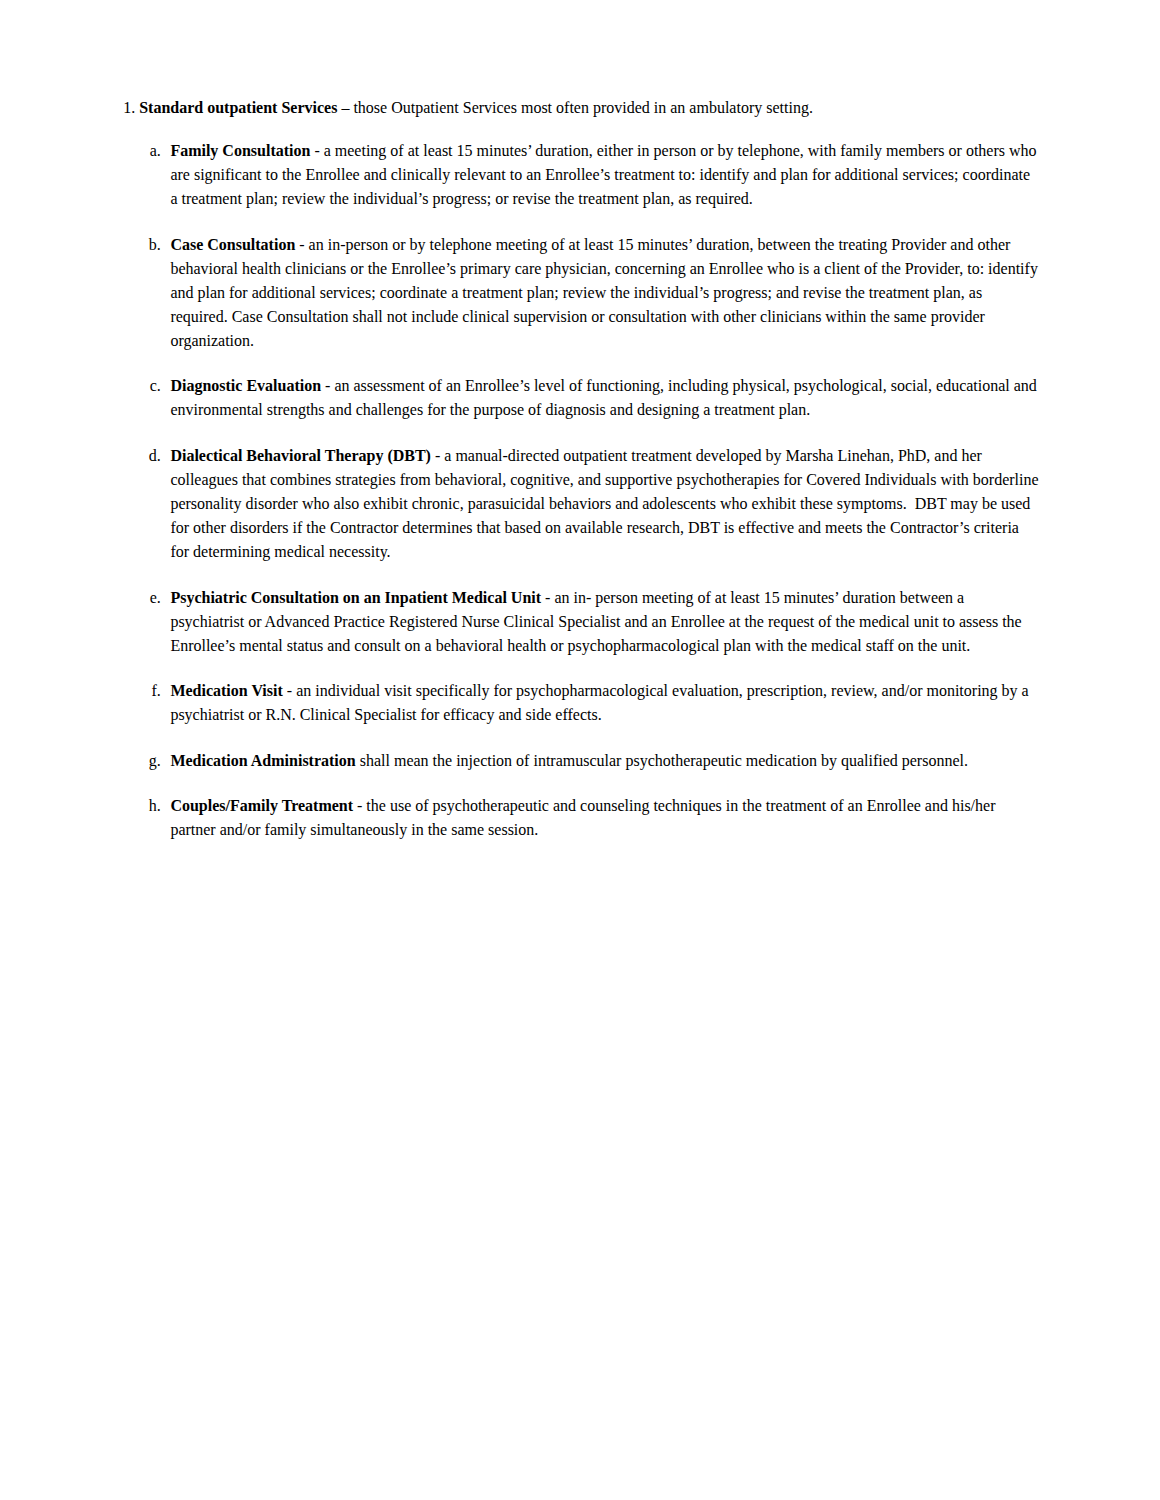Standard outpatient Services – those Outpatient Services most often provided in an ambulatory setting.
Family Consultation - a meeting of at least 15 minutes’ duration, either in person or by telephone, with family members or others who are significant to the Enrollee and clinically relevant to an Enrollee’s treatment to: identify and plan for additional services; coordinate a treatment plan; review the individual’s progress; or revise the treatment plan, as required.
Case Consultation - an in-person or by telephone meeting of at least 15 minutes’ duration, between the treating Provider and other behavioral health clinicians or the Enrollee’s primary care physician, concerning an Enrollee who is a client of the Provider, to: identify and plan for additional services; coordinate a treatment plan; review the individual’s progress; and revise the treatment plan, as required. Case Consultation shall not include clinical supervision or consultation with other clinicians within the same provider organization.
Diagnostic Evaluation - an assessment of an Enrollee’s level of functioning, including physical, psychological, social, educational and environmental strengths and challenges for the purpose of diagnosis and designing a treatment plan.
Dialectical Behavioral Therapy (DBT) - a manual-directed outpatient treatment developed by Marsha Linehan, PhD, and her colleagues that combines strategies from behavioral, cognitive, and supportive psychotherapies for Covered Individuals with borderline personality disorder who also exhibit chronic, parasuicidal behaviors and adolescents who exhibit these symptoms. DBT may be used for other disorders if the Contractor determines that based on available research, DBT is effective and meets the Contractor’s criteria for determining medical necessity.
Psychiatric Consultation on an Inpatient Medical Unit - an in- person meeting of at least 15 minutes’ duration between a psychiatrist or Advanced Practice Registered Nurse Clinical Specialist and an Enrollee at the request of the medical unit to assess the Enrollee’s mental status and consult on a behavioral health or psychopharmacological plan with the medical staff on the unit.
Medication Visit - an individual visit specifically for psychopharmacological evaluation, prescription, review, and/or monitoring by a psychiatrist or R.N. Clinical Specialist for efficacy and side effects.
Medication Administration shall mean the injection of intramuscular psychotherapeutic medication by qualified personnel.
Couples/Family Treatment - the use of psychotherapeutic and counseling techniques in the treatment of an Enrollee and his/her partner and/or family simultaneously in the same session.